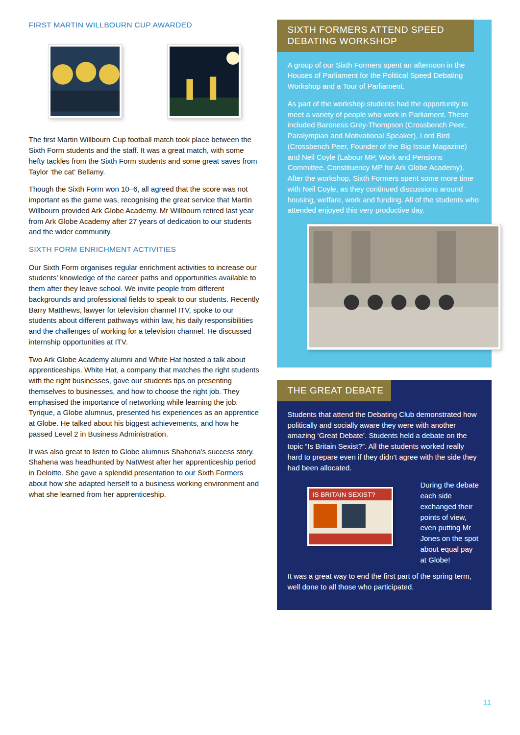First Martin Willbourn Cup awarded
The first Martin Willbourn Cup football match took place between the Sixth Form students and the staff. It was a great match, with some hefty tackles from the Sixth Form students and some great saves from Taylor ‘the cat’ Bellamy.
Though the Sixth Form won 10–6, all agreed that the score was not important as the game was, recognising the great service that Martin Willbourn provided Ark Globe Academy. Mr Willbourn retired last year from Ark Globe Academy after 27 years of dedication to our students and the wider community.
Sixth Form enrichment activities
Our Sixth Form organises regular enrichment activities to increase our students’ knowledge of the career paths and opportunities available to them after they leave school. We invite people from different backgrounds and professional fields to speak to our students. Recently Barry Matthews, lawyer for television channel ITV, spoke to our students about different pathways within law, his daily responsibilities and the challenges of working for a television channel. He discussed internship opportunities at ITV.
Two Ark Globe Academy alumni and White Hat hosted a talk about apprenticeships. White Hat, a company that matches the right students with the right businesses, gave our students tips on presenting themselves to businesses, and how to choose the right job. They emphasised the importance of networking while learning the job. Tyrique, a Globe alumnus, presented his experiences as an apprentice at Globe. He talked about his biggest achievements, and how he passed Level 2 in Business Administration.
It was also great to listen to Globe alumnus Shahena’s success story. Shahena was headhunted by NatWest after her apprenticeship period in Deloitte. She gave a splendid presentation to our Sixth Formers about how she adapted herself to a business working environment and what she learned from her apprenticeship.
Sixth Formers attend speed debating workshop
A group of our Sixth Formers spent an afternoon in the Houses of Parliament for the Political Speed Debating Workshop and a Tour of Parliament.
As part of the workshop students had the opportunity to meet a variety of people who work in Parliament. These included Baroness Grey-Thompson (Crossbench Peer, Paralympian and Motivational Speaker), Lord Bird (Crossbench Peer, Founder of the Big Issue Magazine) and Neil Coyle (Labour MP, Work and Pensions Committee, Constituency MP for Ark Globe Academy). After the workshop, Sixth Formers spent some more time with Neil Coyle, as they continued discussions around housing, welfare, work and funding. All of the students who attended enjoyed this very productive day.
The Great Debate
Students that attend the Debating Club demonstrated how politically and socially aware they were with another amazing ‘Great Debate’. Students held a debate on the topic “Is Britain Sexist?”. All the students worked really hard to prepare even if they didn’t agree with the side they had been allocated.
During the debate each side exchanged their points of view, even putting Mr Jones on the spot about equal pay at Globe!
It was a great way to end the first part of the spring term, well done to all those who participated.
11